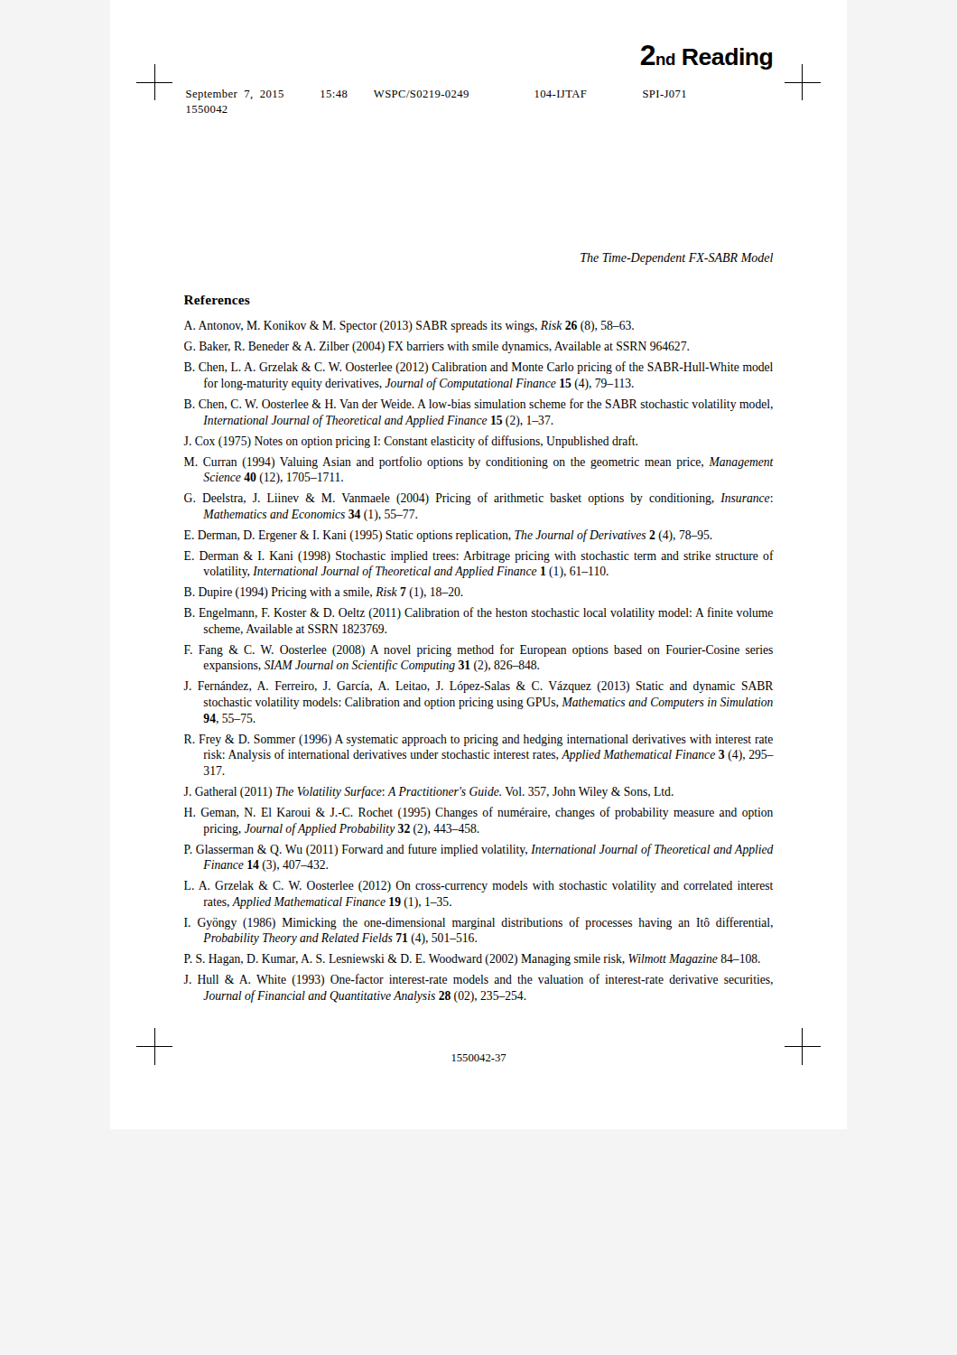2 nd Reading
September 7, 201515:48 WSPC/S0219-0249104-IJTAF SPI-J071
1550042
The Time-Dependent FX-SABR Model
References
A. Antonov, M. Konikov & M. Spector (2013) SABR spreads its wings, Risk 26 (8), 58–63.
G. Baker, R. Beneder & A. Zilber (2004) FX barriers with smile dynamics, Available at SSRN 964627.
B. Chen, L. A. Grzelak & C. W. Oosterlee (2012) Calibration and Monte Carlo pricing of the SABR-Hull-White model for long-maturity equity derivatives, Journal of Computational Finance 15 (4), 79–113.
B. Chen, C. W. Oosterlee & H. Van der Weide. A low-bias simulation scheme for the SABR stochastic volatility model, International Journal of Theoretical and Applied Finance 15 (2), 1–37.
J. Cox (1975) Notes on option pricing I: Constant elasticity of diffusions, Unpublished draft.
M. Curran (1994) Valuing Asian and portfolio options by conditioning on the geometric mean price, Management Science 40 (12), 1705–1711.
G. Deelstra, J. Liinev & M. Vanmaele (2004) Pricing of arithmetic basket options by conditioning, Insurance: Mathematics and Economics 34 (1), 55–77.
E. Derman, D. Ergener & I. Kani (1995) Static options replication, The Journal of Derivatives 2 (4), 78–95.
E. Derman & I. Kani (1998) Stochastic implied trees: Arbitrage pricing with stochastic term and strike structure of volatility, International Journal of Theoretical and Applied Finance 1 (1), 61–110.
B. Dupire (1994) Pricing with a smile, Risk 7 (1), 18–20.
B. Engelmann, F. Koster & D. Oeltz (2011) Calibration of the heston stochastic local volatility model: A finite volume scheme, Available at SSRN 1823769.
F. Fang & C. W. Oosterlee (2008) A novel pricing method for European options based on Fourier-Cosine series expansions, SIAM Journal on Scientific Computing 31 (2), 826–848.
J. Fernández, A. Ferreiro, J. García, A. Leitao, J. López-Salas & C. Vázquez (2013) Static and dynamic SABR stochastic volatility models: Calibration and option pricing using GPUs, Mathematics and Computers in Simulation 94, 55–75.
R. Frey & D. Sommer (1996) A systematic approach to pricing and hedging international derivatives with interest rate risk: Analysis of international derivatives under stochastic interest rates, Applied Mathematical Finance 3 (4), 295–317.
J. Gatheral (2011) The Volatility Surface: A Practitioner's Guide. Vol. 357, John Wiley & Sons, Ltd.
H. Geman, N. El Karoui & J.-C. Rochet (1995) Changes of numéraire, changes of probability measure and option pricing, Journal of Applied Probability 32 (2), 443–458.
P. Glasserman & Q. Wu (2011) Forward and future implied volatility, International Journal of Theoretical and Applied Finance 14 (3), 407–432.
L. A. Grzelak & C. W. Oosterlee (2012) On cross-currency models with stochastic volatility and correlated interest rates, Applied Mathematical Finance 19 (1), 1–35.
I. Gyöngy (1986) Mimicking the one-dimensional marginal distributions of processes having an Itô differential, Probability Theory and Related Fields 71 (4), 501–516.
P. S. Hagan, D. Kumar, A. S. Lesniewski & D. E. Woodward (2002) Managing smile risk, Wilmott Magazine 84–108.
J. Hull & A. White (1993) One-factor interest-rate models and the valuation of interest-rate derivative securities, Journal of Financial and Quantitative Analysis 28 (02), 235–254.
1550042-37